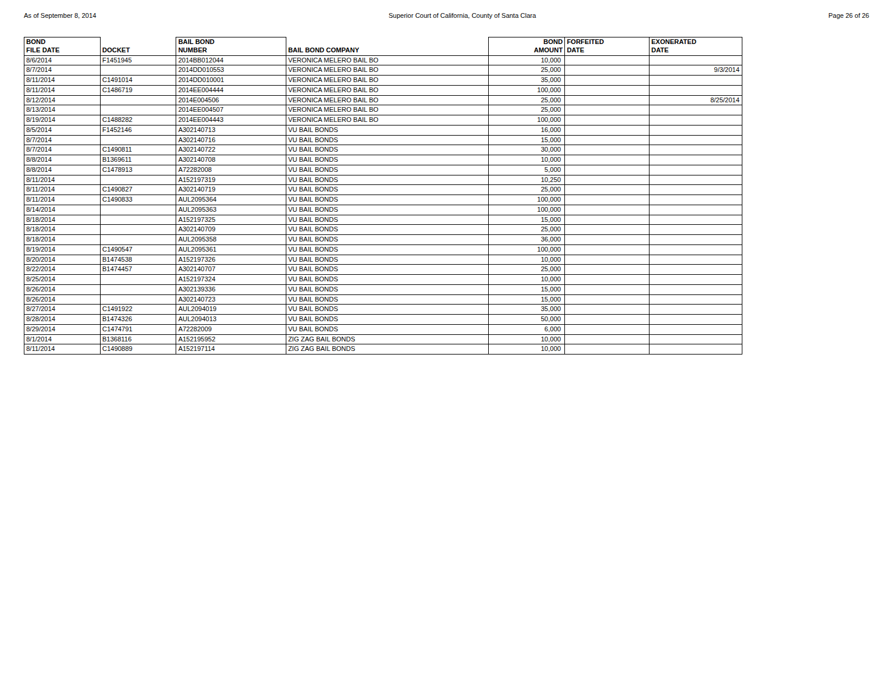As of September 8, 2014
Superior Court of California, County of Santa Clara
Page 26 of 26
| BOND FILE DATE | DOCKET | BAIL BOND NUMBER | BAIL BOND COMPANY | BOND AMOUNT | FORFEITED DATE | EXONERATED DATE | |
| --- | --- | --- | --- | --- | --- | --- | --- |
| 8/6/2014 | F1451945 | 2014BB012044 | VERONICA MELERO BAIL BO | 10,000 | | | |
| 8/7/2014 | | 2014DD010553 | VERONICA MELERO BAIL BO | 25,000 | | 9/3/2014 | |
| 8/11/2014 | C1491014 | 2014DD010001 | VERONICA MELERO BAIL BO | 35,000 | | | |
| 8/11/2014 | C1486719 | 2014EE004444 | VERONICA MELERO BAIL BO | 100,000 | | | |
| 8/12/2014 | | 2014E004506 | VERONICA MELERO BAIL BO | 25,000 | | 8/25/2014 | |
| 8/13/2014 | | 2014EE004507 | VERONICA MELERO BAIL BO | 25,000 | | | |
| 8/19/2014 | C1488282 | 2014EE004443 | VERONICA MELERO BAIL BO | 100,000 | | | |
| 8/5/2014 | F1452146 | A302140713 | VU BAIL BONDS | 16,000 | | | |
| 8/7/2014 | | A302140716 | VU BAIL BONDS | 15,000 | | | |
| 8/7/2014 | C1490811 | A302140722 | VU BAIL BONDS | 30,000 | | | |
| 8/8/2014 | B1369611 | A302140708 | VU BAIL BONDS | 10,000 | | | |
| 8/8/2014 | C1478913 | A72282008 | VU BAIL BONDS | 5,000 | | | |
| 8/11/2014 | | A152197319 | VU BAIL BONDS | 10,250 | | | |
| 8/11/2014 | C1490827 | A302140719 | VU BAIL BONDS | 25,000 | | | |
| 8/11/2014 | C1490833 | AUL2095364 | VU BAIL BONDS | 100,000 | | | |
| 8/14/2014 | | AUL2095363 | VU BAIL BONDS | 100,000 | | | |
| 8/18/2014 | | A152197325 | VU BAIL BONDS | 15,000 | | | |
| 8/18/2014 | | A302140709 | VU BAIL BONDS | 25,000 | | | |
| 8/18/2014 | | AUL2095358 | VU BAIL BONDS | 36,000 | | | |
| 8/19/2014 | C1490547 | AUL2095361 | VU BAIL BONDS | 100,000 | | | |
| 8/20/2014 | B1474538 | A152197326 | VU BAIL BONDS | 10,000 | | | |
| 8/22/2014 | B1474457 | A302140707 | VU BAIL BONDS | 25,000 | | | |
| 8/25/2014 | | A152197324 | VU BAIL BONDS | 10,000 | | | |
| 8/26/2014 | | A302139336 | VU BAIL BONDS | 15,000 | | | |
| 8/26/2014 | | A302140723 | VU BAIL BONDS | 15,000 | | | |
| 8/27/2014 | C1491922 | AUL2094019 | VU BAIL BONDS | 35,000 | | | |
| 8/28/2014 | B1474326 | AUL2094013 | VU BAIL BONDS | 50,000 | | | |
| 8/29/2014 | C1474791 | A72282009 | VU BAIL BONDS | 6,000 | | | |
| 8/1/2014 | B1368116 | A152195952 | ZIG ZAG BAIL BONDS | 10,000 | | | |
| 8/11/2014 | C1490889 | A152197114 | ZIG ZAG BAIL BONDS | 10,000 | | | |